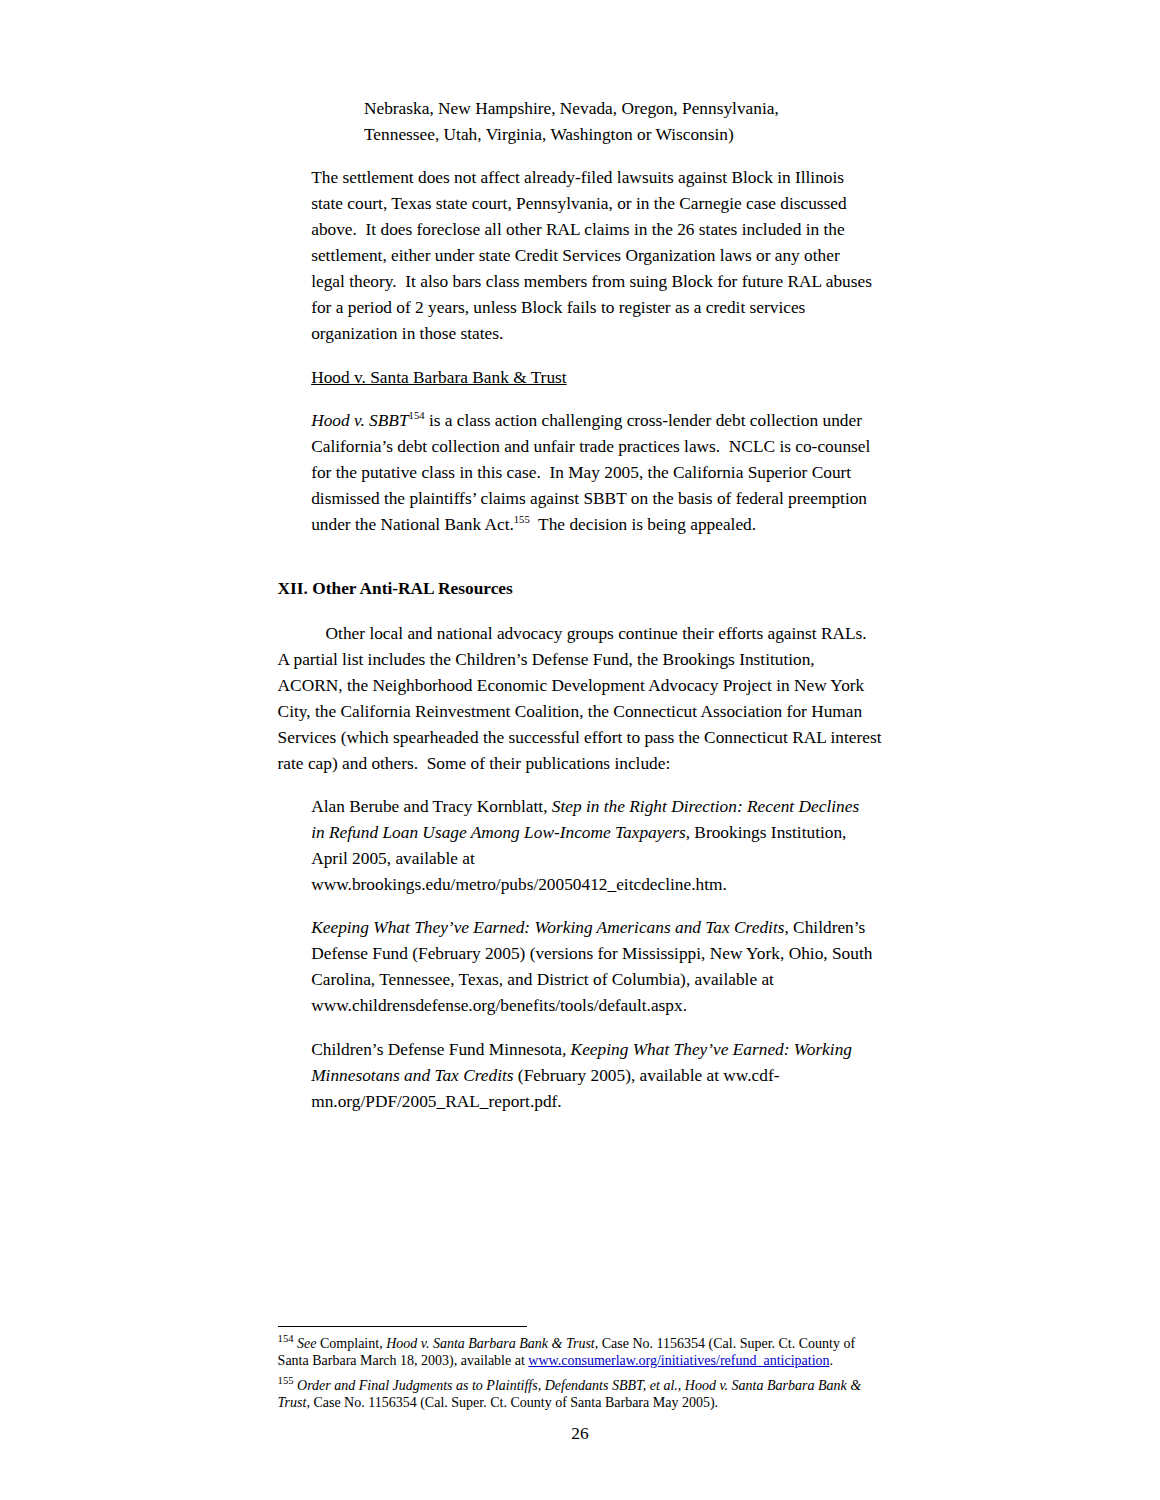Nebraska, New Hampshire, Nevada, Oregon, Pennsylvania, Tennessee, Utah, Virginia, Washington or Wisconsin)
The settlement does not affect already-filed lawsuits against Block in Illinois state court, Texas state court, Pennsylvania, or in the Carnegie case discussed above. It does foreclose all other RAL claims in the 26 states included in the settlement, either under state Credit Services Organization laws or any other legal theory. It also bars class members from suing Block for future RAL abuses for a period of 2 years, unless Block fails to register as a credit services organization in those states.
Hood v. Santa Barbara Bank & Trust
Hood v. SBBT154 is a class action challenging cross-lender debt collection under California’s debt collection and unfair trade practices laws. NCLC is co-counsel for the putative class in this case. In May 2005, the California Superior Court dismissed the plaintiffs’ claims against SBBT on the basis of federal preemption under the National Bank Act.155 The decision is being appealed.
XII. Other Anti-RAL Resources
Other local and national advocacy groups continue their efforts against RALs. A partial list includes the Children’s Defense Fund, the Brookings Institution, ACORN, the Neighborhood Economic Development Advocacy Project in New York City, the California Reinvestment Coalition, the Connecticut Association for Human Services (which spearheaded the successful effort to pass the Connecticut RAL interest rate cap) and others. Some of their publications include:
Alan Berube and Tracy Kornblatt, Step in the Right Direction: Recent Declines in Refund Loan Usage Among Low-Income Taxpayers, Brookings Institution, April 2005, available at www.brookings.edu/metro/pubs/20050412_eitcdecline.htm.
Keeping What They’ve Earned: Working Americans and Tax Credits, Children’s Defense Fund (February 2005) (versions for Mississippi, New York, Ohio, South Carolina, Tennessee, Texas, and District of Columbia), available at www.childrensdefense.org/benefits/tools/default.aspx.
Children’s Defense Fund Minnesota, Keeping What They’ve Earned: Working Minnesotans and Tax Credits (February 2005), available at ww.cdf-mn.org/PDF/2005_RAL_report.pdf.
154 See Complaint, Hood v. Santa Barbara Bank & Trust, Case No. 1156354 (Cal. Super. Ct. County of Santa Barbara March 18, 2003), available at www.consumerlaw.org/initiatives/refund_anticipation.
155 Order and Final Judgments as to Plaintiffs, Defendants SBBT, et al., Hood v. Santa Barbara Bank & Trust, Case No. 1156354 (Cal. Super. Ct. County of Santa Barbara May 2005).
26